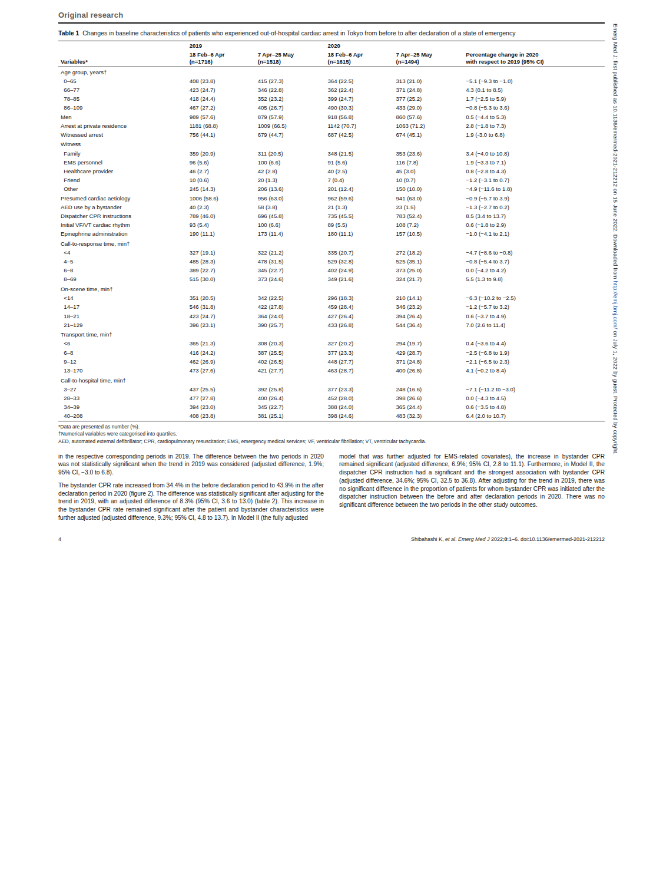Emerg Med J: first published as 10.1136/emermed-2021-212212 on 15 June 2022. Downloaded from http://emj.bmj.com/ on July 1, 2022 by guest. Protected by copyright.
Original research
Table 1 Changes in baseline characteristics of patients who experienced out-of-hospital cardiac arrest in Tokyo from before to after declaration of a state of emergency
| | 2019 | 2020 | |
| --- | --- | --- | --- |
| Variables* | 18 Feb–6 Apr (n=1716) | 7 Apr–25 May (n=1518) | 18 Feb–6 Apr (n=1615) | 7 Apr–25 May (n=1494) | Percentage change in 2020 with respect to 2019 (95% CI) |
| Age group, years† |
| 0–65 | 408 (23.8) | 415 (27.3) | 364 (22.5) | 313 (21.0) | −5.1 (−9.3 to −1.0) |
| 66–77 | 423 (24.7) | 346 (22.8) | 362 (22.4) | 371 (24.8) | 4.3 (0.1 to 8.5) |
| 78–85 | 418 (24.4) | 352 (23.2) | 399 (24.7) | 377 (25.2) | 1.7 (−2.5 to 5.9) |
| 86–109 | 467 (27.2) | 405 (26.7) | 490 (30.3) | 433 (29.0) | −0.8 (−5.3 to 3.6) |
| Men | 989 (57.6) | 879 (57.9) | 918 (56.8) | 860 (57.6) | 0.5 (−4.4 to 5.3) |
| Arrest at private residence | 1181 (68.8) | 1009 (66.5) | 1142 (70.7) | 1063 (71.2) | 2.8 (−1.8 to 7.3) |
| Witnessed arrest | 756 (44.1) | 679 (44.7) | 687 (42.5) | 674 (45.1) | 1.9 (-3.0 to 6.8) |
| Witness |
| Family | 359 (20.9) | 311 (20.5) | 348 (21.5) | 353 (23.6) | 3.4 (−4.0 to 10.8) |
| EMS personnel | 96 (5.6) | 100 (6.6) | 91 (5.6) | 116 (7.8) | 1.9 (−3.3 to 7.1) |
| Healthcare provider | 46 (2.7) | 42 (2.8) | 40 (2.5) | 45 (3.0) | 0.8 (−2.8 to 4.3) |
| Friend | 10 (0.6) | 20 (1.3) | 7 (0.4) | 10 (0.7) | −1.2 (−3.1 to 0.7) |
| Other | 245 (14.3) | 206 (13.6) | 201 (12.4) | 150 (10.0) | −4.9 (−11.6 to 1.8) |
| Presumed cardiac aetiology | 1006 (58.6) | 956 (63.0) | 962 (59.6) | 941 (63.0) | −0.9 (−5.7 to 3.9) |
| AED use by a bystander | 40 (2.3) | 58 (3.8) | 21 (1.3) | 23 (1.5) | −1.3 (−2.7 to 0.2) |
| Dispatcher CPR instructions | 789 (46.0) | 696 (45.8) | 735 (45.5) | 783 (52.4) | 8.5 (3.4 to 13.7) |
| Initial VF/VT cardiac rhythm | 93 (5.4) | 100 (6.6) | 89 (5.5) | 108 (7.2) | 0.6 (−1.8 to 2.9) |
| Epinephrine administration | 190 (11.1) | 173 (11.4) | 180 (11.1) | 157 (10.5) | −1.0 (−4.1 to 2.1) |
| Call-to-response time, min† |
| <4 | 327 (19.1) | 322 (21.2) | 335 (20.7) | 272 (18.2) | −4.7 (−8.6 to −0.8) |
| 4–5 | 485 (28.3) | 478 (31.5) | 529 (32.8) | 525 (35.1) | −0.8 (−5.4 to 3.7) |
| 6–8 | 389 (22.7) | 345 (22.7) | 402 (24.9) | 373 (25.0) | 0.0 (−4.2 to 4.2) |
| 8–69 | 515 (30.0) | 373 (24.6) | 349 (21.6) | 324 (21.7) | 5.5 (1.3 to 9.8) |
| On-scene time, min† |
| <14 | 351 (20.5) | 342 (22.5) | 296 (18.3) | 210 (14.1) | −6.3 (−10.2 to −2.5) |
| 14–17 | 546 (31.8) | 422 (27.8) | 459 (28.4) | 346 (23.2) | −1.2 (−5.7 to 3.2) |
| 18–21 | 423 (24.7) | 364 (24.0) | 427 (26.4) | 394 (26.4) | 0.6 (−3.7 to 4.9) |
| 21–129 | 396 (23.1) | 390 (25.7) | 433 (26.8) | 544 (36.4) | 7.0 (2.6 to 11.4) |
| Transport time, min† |
| <6 | 365 (21.3) | 308 (20.3) | 327 (20.2) | 294 (19.7) | 0.4 (−3.6 to 4.4) |
| 6–8 | 416 (24.2) | 387 (25.5) | 377 (23.3) | 429 (28.7) | −2.5 (−6.8 to 1.9) |
| 9–12 | 462 (26.9) | 402 (26.5) | 448 (27.7) | 371 (24.8) | −2.1 (−6.5 to 2.3) |
| 13–170 | 473 (27.6) | 421 (27.7) | 463 (28.7) | 400 (26.8) | 4.1 (−0.2 to 8.4) |
| Call-to-hospital time, min† |
| 3–27 | 437 (25.5) | 392 (25.8) | 377 (23.3) | 248 (16.6) | −7.1 (−11.2 to −3.0) |
| 28–33 | 477 (27.8) | 400 (26.4) | 452 (28.0) | 398 (26.6) | 0.0 (−4.3 to 4.5) |
| 34–39 | 394 (23.0) | 345 (22.7) | 388 (24.0) | 365 (24.4) | 0.6 (−3.5 to 4.8) |
| 40–208 | 408 (23.8) | 381 (25.1) | 398 (24.6) | 483 (32.3) | 6.4 (2.0 to 10.7) |
*Data are presented as number (%).
†Numerical variables were categorised into quartiles.
AED, automated external defibrillator; CPR, cardiopulmonary resuscitation; EMS, emergency medical services; VF, ventricular fibrillation; VT, ventricular tachycardia.
in the respective corresponding periods in 2019. The difference between the two periods in 2020 was not statistically significant when the trend in 2019 was considered (adjusted difference, 1.9%; 95% CI, −3.0 to 6.8).
The bystander CPR rate increased from 34.4% in the before declaration period to 43.9% in the after declaration period in 2020 (figure 2). The difference was statistically significant after adjusting for the trend in 2019, with an adjusted difference of 8.3% (95% CI, 3.6 to 13.0) (table 2). This increase in the bystander CPR rate remained significant after the patient and bystander characteristics were further adjusted (adjusted difference, 9.3%; 95% CI, 4.8 to 13.7). In Model II (the fully adjusted
model that was further adjusted for EMS-related covariates), the increase in bystander CPR remained significant (adjusted difference, 6.9%; 95% CI, 2.8 to 11.1). Furthermore, in Model II, the dispatcher CPR instruction had a significant and the strongest association with bystander CPR (adjusted difference, 34.6%; 95% CI, 32.5 to 36.8). After adjusting for the trend in 2019, there was no significant difference in the proportion of patients for whom bystander CPR was initiated after the dispatcher instruction between the before and after declaration periods in 2020. There was no significant difference between the two periods in the other study outcomes.
4 Shibahashi K, et al. Emerg Med J 2022;0:1–6. doi:10.1136/emermed-2021-212212